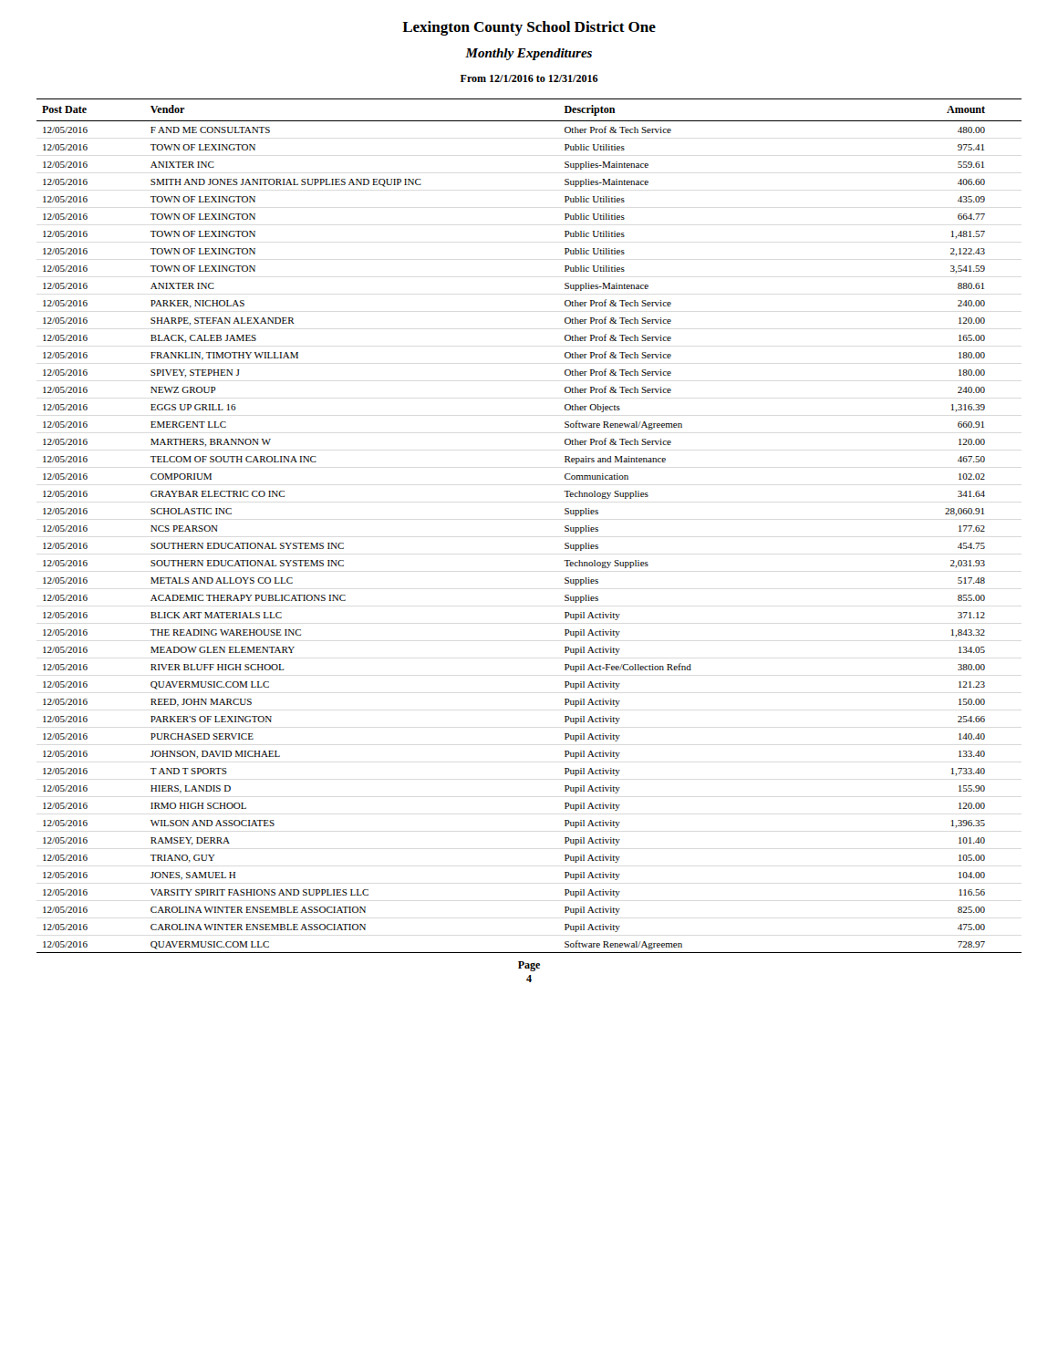Lexington County School District One
Monthly Expenditures
From 12/1/2016 to 12/31/2016
| Post Date | Vendor | Descripton | Amount |
| --- | --- | --- | --- |
| 12/05/2016 | F AND ME CONSULTANTS | Other Prof & Tech Service | 480.00 |
| 12/05/2016 | TOWN OF LEXINGTON | Public Utilities | 975.41 |
| 12/05/2016 | ANIXTER INC | Supplies-Maintenace | 559.61 |
| 12/05/2016 | SMITH AND JONES JANITORIAL SUPPLIES AND EQUIP INC | Supplies-Maintenace | 406.60 |
| 12/05/2016 | TOWN OF LEXINGTON | Public Utilities | 435.09 |
| 12/05/2016 | TOWN OF LEXINGTON | Public Utilities | 664.77 |
| 12/05/2016 | TOWN OF LEXINGTON | Public Utilities | 1,481.57 |
| 12/05/2016 | TOWN OF LEXINGTON | Public Utilities | 2,122.43 |
| 12/05/2016 | TOWN OF LEXINGTON | Public Utilities | 3,541.59 |
| 12/05/2016 | ANIXTER INC | Supplies-Maintenace | 880.61 |
| 12/05/2016 | PARKER, NICHOLAS | Other Prof & Tech Service | 240.00 |
| 12/05/2016 | SHARPE, STEFAN ALEXANDER | Other Prof & Tech Service | 120.00 |
| 12/05/2016 | BLACK, CALEB JAMES | Other Prof & Tech Service | 165.00 |
| 12/05/2016 | FRANKLIN, TIMOTHY WILLIAM | Other Prof & Tech Service | 180.00 |
| 12/05/2016 | SPIVEY, STEPHEN J | Other Prof & Tech Service | 180.00 |
| 12/05/2016 | NEWZ GROUP | Other Prof & Tech Service | 240.00 |
| 12/05/2016 | EGGS UP GRILL 16 | Other Objects | 1,316.39 |
| 12/05/2016 | EMERGENT LLC | Software Renewal/Agreemen | 660.91 |
| 12/05/2016 | MARTHERS, BRANNON W | Other Prof & Tech Service | 120.00 |
| 12/05/2016 | TELCOM OF SOUTH CAROLINA INC | Repairs and Maintenance | 467.50 |
| 12/05/2016 | COMPORIUM | Communication | 102.02 |
| 12/05/2016 | GRAYBAR ELECTRIC CO INC | Technology Supplies | 341.64 |
| 12/05/2016 | SCHOLASTIC INC | Supplies | 28,060.91 |
| 12/05/2016 | NCS PEARSON | Supplies | 177.62 |
| 12/05/2016 | SOUTHERN EDUCATIONAL SYSTEMS INC | Supplies | 454.75 |
| 12/05/2016 | SOUTHERN EDUCATIONAL SYSTEMS INC | Technology Supplies | 2,031.93 |
| 12/05/2016 | METALS AND ALLOYS CO LLC | Supplies | 517.48 |
| 12/05/2016 | ACADEMIC THERAPY PUBLICATIONS INC | Supplies | 855.00 |
| 12/05/2016 | BLICK ART MATERIALS LLC | Pupil Activity | 371.12 |
| 12/05/2016 | THE READING WAREHOUSE INC | Pupil Activity | 1,843.32 |
| 12/05/2016 | MEADOW GLEN ELEMENTARY | Pupil Activity | 134.05 |
| 12/05/2016 | RIVER BLUFF HIGH SCHOOL | Pupil Act-Fee/Collection Refnd | 380.00 |
| 12/05/2016 | QUAVERMUSIC.COM LLC | Pupil Activity | 121.23 |
| 12/05/2016 | REED, JOHN MARCUS | Pupil Activity | 150.00 |
| 12/05/2016 | PARKER'S OF LEXINGTON | Pupil Activity | 254.66 |
| 12/05/2016 | PURCHASED SERVICE | Pupil Activity | 140.40 |
| 12/05/2016 | JOHNSON, DAVID MICHAEL | Pupil Activity | 133.40 |
| 12/05/2016 | T AND T SPORTS | Pupil Activity | 1,733.40 |
| 12/05/2016 | HIERS, LANDIS D | Pupil Activity | 155.90 |
| 12/05/2016 | IRMO HIGH SCHOOL | Pupil Activity | 120.00 |
| 12/05/2016 | WILSON AND ASSOCIATES | Pupil Activity | 1,396.35 |
| 12/05/2016 | RAMSEY, DERRA | Pupil Activity | 101.40 |
| 12/05/2016 | TRIANO, GUY | Pupil Activity | 105.00 |
| 12/05/2016 | JONES, SAMUEL H | Pupil Activity | 104.00 |
| 12/05/2016 | VARSITY SPIRIT FASHIONS AND SUPPLIES LLC | Pupil Activity | 116.56 |
| 12/05/2016 | CAROLINA WINTER ENSEMBLE ASSOCIATION | Pupil Activity | 825.00 |
| 12/05/2016 | CAROLINA WINTER ENSEMBLE ASSOCIATION | Pupil Activity | 475.00 |
| 12/05/2016 | QUAVERMUSIC.COM LLC | Software Renewal/Agreemen | 728.97 |
Page 4